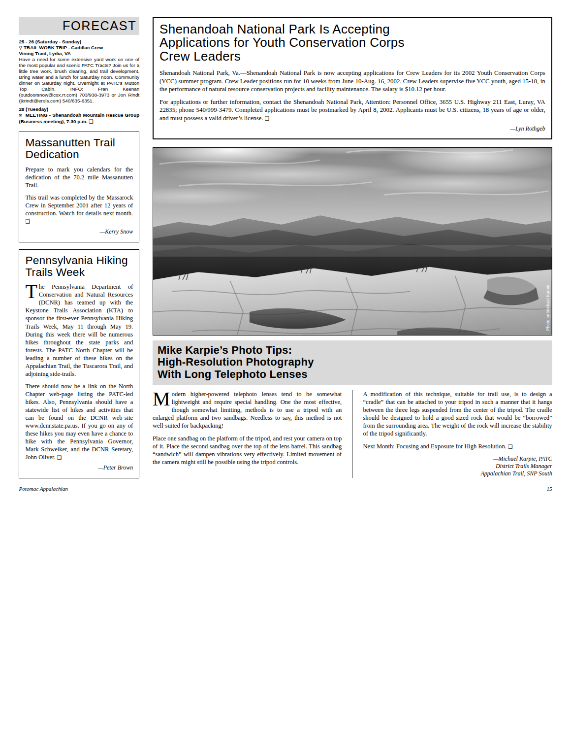FORECAST
25 - 26 (Saturday - Sunday)
⚲ TRAIL WORK TRIP - Cadillac Crew
Vining Tract, Lydia, VA
Have a need for some extensive yard work on one of the most popular and scenic PATC Tracts? Join us for a little tree work, brush clearing, and trail development. Bring water and a lunch for Saturday noon. Community dinner on Saturday night. Overnight at PATC’s Mutton Top Cabin. INFO: Fran Keenan (outdoorsnow@cox.rr.com) 703/938-3973 or Jon Rindt (jkrindt@erols.com) 540/635-6351.
28 (Tuesday)
✉ MEETING - Shenandoah Mountain Rescue Group (Business meeting), 7:30 p.m. ❑
Massanutten Trail
Dedication
Prepare to mark you calendars for the dedication of the 70.2 mile Massanutten Trail.
This trail was completed by the Massarock Crew in September 2001 after 12 years of construction. Watch for details next month. ❑
—Kerry Snow
Pennsylvania Hiking
Trails Week
The Pennsylvania Department of Conservation and Natural Resources (DCNR) has teamed up with the Keystone Trails Association (KTA) to sponsor the first-ever Pennsylvania Hiking Trails Week, May 11 through May 19. During this week there will be numerous hikes throughout the state parks and forests. The PATC North Chapter will be leading a number of these hikes on the Appalachian Trail, the Tuscarora Trail, and adjoining side-trails.
There should now be a link on the North Chapter web-page listing the PATC-led hikes. Also, Pennsylvania should have a statewide list of hikes and activities that can be found on the DCNR web-site www.dcnr.state.pa.us. If you go on any of these hikes you may even have a chance to hike with the Pennsylvania Governor, Mark Schweiker, and the DCNR Seretary, John Oliver. ❑
—Peter Brown
Shenandoah National Park Is Accepting
Applications for Youth Conservation Corps
Crew Leaders
Shenandoah National Park, Va.—Shenandoah National Park is now accepting applications for Crew Leaders for its 2002 Youth Conservation Corps (YCC) summer program. Crew Leader positions run for 10 weeks from June 10-Aug. 16, 2002. Crew Leaders supervise five YCC youth, aged 15-18, in the performance of natural resource conservation projects and facility maintenance. The salary is $10.12 per hour.
For applications or further information, contact the Shenandoah National Park, Attention: Personnel Office, 3655 U.S. Highway 211 East, Luray, VA 22835; phone 540/999-3479. Completed applications must be postmarked by April 8, 2002. Applicants must be U.S. citizens, 18 years of age or older, and must possess a valid driver’s license. ❑
—Lyn Rothgeb
Photo by Michael Karpie
Mike Karpie’s Photo Tips:
High-Resolution Photography
With Long Telephoto Lenses
Modern higher-powered telephoto lenses tend to be somewhat lightweight and require special handling. One the most effective, though somewhat limiting, methods is to use a tripod with an enlarged platform and two sandbags. Needless to say, this method is not well-suited for backpacking!
Place one sandbag on the platform of the tripod, and rest your camera on top of it. Place the second sandbag over the top of the lens barrel. This sandbag “sandwich” will dampen vibrations very effectively. Limited movement of the camera might still be possible using the tripod controls.
A modification of this technique, suitable for trail use, is to design a “cradle” that can be attached to your tripod in such a manner that it hangs between the three legs suspended from the center of the tripod. The cradle should be designed to hold a good-sized rock that would be “borrowed” from the surrounding area. The weight of the rock will increase the stability of the tripod significantly.
Next Month: Focusing and Exposure for High Resolution. ❑
—Michael Karpie, PATC
District Trails Manager
Appalachian Trail, SNP South
Potomac Appalachian
15